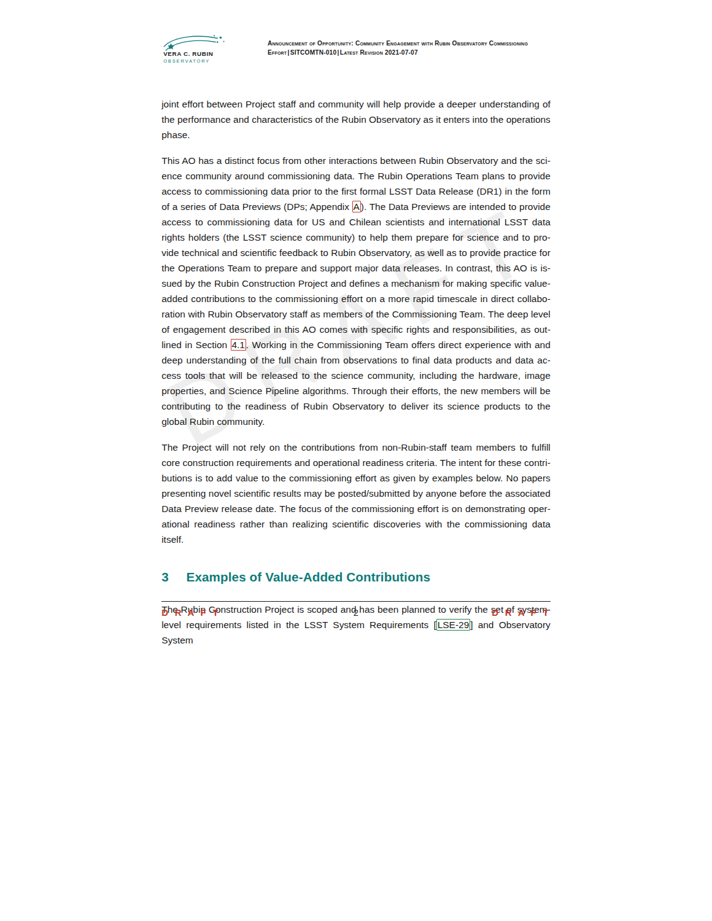DRAFT
VERA C. RUBIN OBSERVATORY
Announcement of Opportunity: Community Engagement with Rubin Observatory Commissioning Effort|SITCOMTN-010|Latest Revision 2021-07-07
joint effort between Project staff and community will help provide a deeper understanding of the performance and characteristics of the Rubin Observatory as it enters into the operations phase.
This AO has a distinct focus from other interactions between Rubin Observatory and the science community around commissioning data. The Rubin Operations Team plans to provide access to commissioning data prior to the first formal LSST Data Release (DR1) in the form of a series of Data Previews (DPs; Appendix A). The Data Previews are intended to provide access to commissioning data for US and Chilean scientists and international LSST data rights holders (the LSST science community) to help them prepare for science and to provide technical and scientific feedback to Rubin Observatory, as well as to provide practice for the Operations Team to prepare and support major data releases. In contrast, this AO is issued by the Rubin Construction Project and defines a mechanism for making specific value-added contributions to the commissioning effort on a more rapid timescale in direct collaboration with Rubin Observatory staff as members of the Commissioning Team. The deep level of engagement described in this AO comes with specific rights and responsibilities, as outlined in Section 4.1. Working in the Commissioning Team offers direct experience with and deep understanding of the full chain from observations to final data products and data access tools that will be released to the science community, including the hardware, image properties, and Science Pipeline algorithms. Through their efforts, the new members will be contributing to the readiness of Rubin Observatory to deliver its science products to the global Rubin community.
The Project will not rely on the contributions from non-Rubin-staff team members to fulfill core construction requirements and operational readiness criteria. The intent for these contributions is to add value to the commissioning effort as given by examples below. No papers presenting novel scientific results may be posted/submitted by anyone before the associated Data Preview release date. The focus of the commissioning effort is on demonstrating operational readiness rather than realizing scientific discoveries with the commissioning data itself.
3 Examples of Value-Added Contributions
The Rubin Construction Project is scoped and has been planned to verify the set of system-level requirements listed in the LSST System Requirements [LSE-29] and Observatory System
D R A F T
2
D R A F T